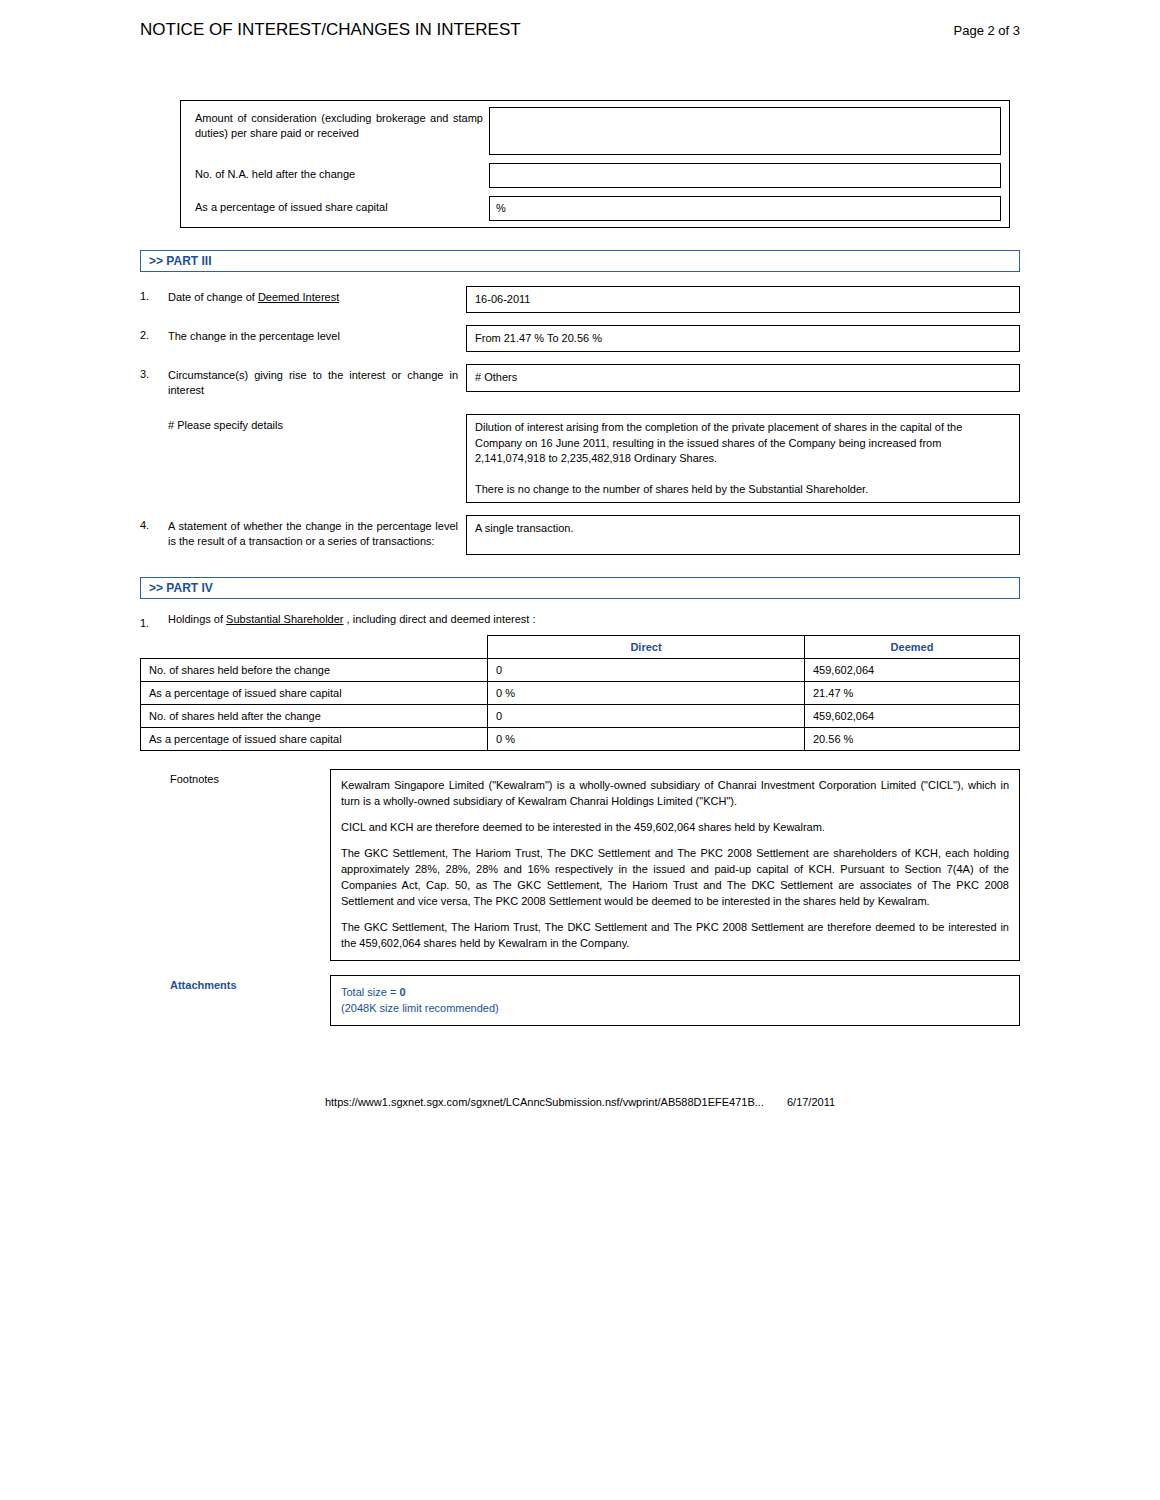NOTICE OF INTEREST/CHANGES IN INTEREST
Page 2 of 3
Amount of consideration (excluding brokerage and stamp duties) per share paid or received
No. of N.A. held after the change
As a percentage of issued share capital
%
>> PART III
1.
Date of change of Deemed Interest
16-06-2011
2.
The change in the percentage level
From 21.47 % To 20.56 %
3.
Circumstance(s) giving rise to the interest or change in interest
# Others
# Please specify details
Dilution of interest arising from the completion of the private placement of shares in the capital of the Company on 16 June 2011, resulting in the issued shares of the Company being increased from 2,141,074,918 to 2,235,482,918 Ordinary Shares.
There is no change to the number of shares held by the Substantial Shareholder.
4.
A statement of whether the change in the percentage level is the result of a transaction or a series of transactions:
A single transaction.
>> PART IV
1.
Holdings of Substantial Shareholder , including direct and deemed interest :
| | Direct | Deemed |
| --- | --- | --- |
| No. of shares held before the change | 0 | 459,602,064 |
| As a percentage of issued share capital | 0 % | 21.47 % |
| No. of shares held after the change | 0 | 459,602,064 |
| As a percentage of issued share capital | 0 % | 20.56 % |
Footnotes
Kewalram Singapore Limited ("Kewalram") is a wholly-owned subsidiary of Chanrai Investment Corporation Limited ("CICL"), which in turn is a wholly-owned subsidiary of Kewalram Chanrai Holdings Limited ("KCH").
CICL and KCH are therefore deemed to be interested in the 459,602,064 shares held by Kewalram.
The GKC Settlement, The Hariom Trust, The DKC Settlement and The PKC 2008 Settlement are shareholders of KCH, each holding approximately 28%, 28%, 28% and 16% respectively in the issued and paid-up capital of KCH. Pursuant to Section 7(4A) of the Companies Act, Cap. 50, as The GKC Settlement, The Hariom Trust and The DKC Settlement are associates of The PKC 2008 Settlement and vice versa, The PKC 2008 Settlement would be deemed to be interested in the shares held by Kewalram.
The GKC Settlement, The Hariom Trust, The DKC Settlement and The PKC 2008 Settlement are therefore deemed to be interested in the 459,602,064 shares held by Kewalram in the Company.
Attachments
Total size = 0
(2048K size limit recommended)
https://www1.sgxnet.sgx.com/sgxnet/LCAnncSubmission.nsf/vwprint/AB588D1EFE471B... 6/17/2011